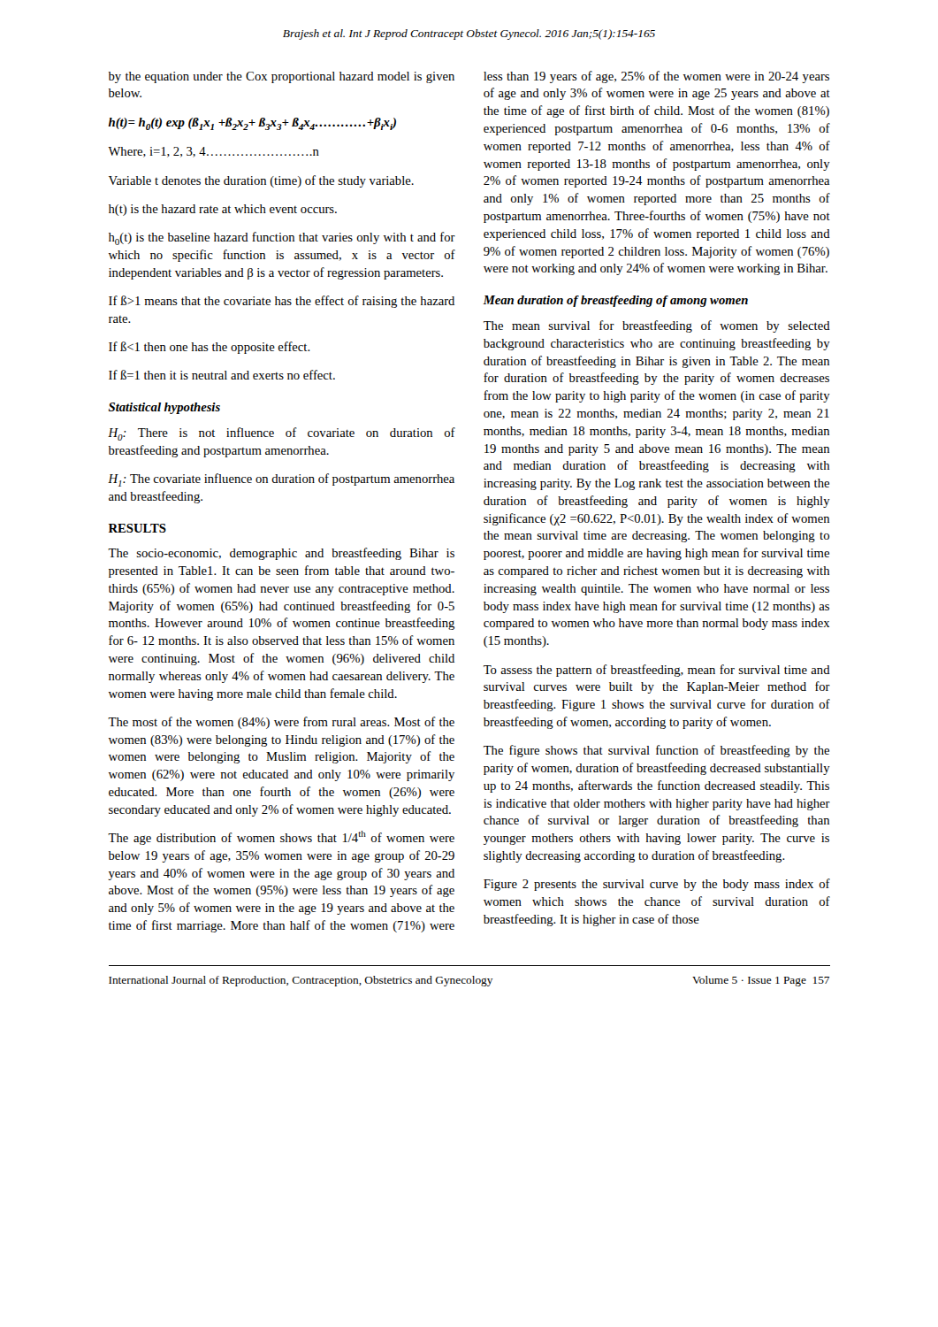Brajesh et al. Int J Reprod Contracept Obstet Gynecol. 2016 Jan;5(1):154-165
by the equation under the Cox proportional hazard model is given below.
h(t)= h0(t) exp (ß1x1 +ß2x2+ ß3x3+ ß4x4…………+βixi)
Where, i=1, 2, 3, 4…………………….n
Variable t denotes the duration (time) of the study variable.
h(t) is the hazard rate at which event occurs.
h0(t) is the baseline hazard function that varies only with t and for which no specific function is assumed, x is a vector of independent variables and β is a vector of regression parameters.
If ß>1 means that the covariate has the effect of raising the hazard rate.
If ß<1 then one has the opposite effect.
If ß=1 then it is neutral and exerts no effect.
Statistical hypothesis
H0: There is not influence of covariate on duration of breastfeeding and postpartum amenorrhea.
H1: The covariate influence on duration of postpartum amenorrhea and breastfeeding.
Results
The socio-economic, demographic and breastfeeding Bihar is presented in Table1. It can be seen from table that around two-thirds (65%) of women had never use any contraceptive method. Majority of women (65%) had continued breastfeeding for 0-5 months. However around 10% of women continue breastfeeding for 6- 12 months. It is also observed that less than 15% of women were continuing. Most of the women (96%) delivered child normally whereas only 4% of women had caesarean delivery. The women were having more male child than female child.
The most of the women (84%) were from rural areas. Most of the women (83%) were belonging to Hindu religion and (17%) of the women were belonging to Muslim religion. Majority of the women (62%) were not educated and only 10% were primarily educated. More than one fourth of the women (26%) were secondary educated and only 2% of women were highly educated.
The age distribution of women shows that 1/4th of women were below 19 years of age, 35% women were in age group of 20-29 years and 40% of women were in the age group of 30 years and above. Most of the women (95%) were less than 19 years of age and only 5% of women were in the age 19 years and above at the time of first marriage. More than half of the women (71%) were less than 19 years of age, 25% of the women were in 20-24 years of age and only 3% of women were in age 25 years and above at the time of age of first birth of child. Most of the women (81%) experienced postpartum amenorrhea of 0-6 months, 13% of women reported 7-12 months of amenorrhea, less than 4% of women reported 13-18 months of postpartum amenorrhea, only 2% of women reported 19-24 months of postpartum amenorrhea and only 1% of women reported more than 25 months of postpartum amenorrhea. Three-fourths of women (75%) have not experienced child loss, 17% of women reported 1 child loss and 9% of women reported 2 children loss. Majority of women (76%) were not working and only 24% of women were working in Bihar.
Mean duration of breastfeeding of among women
The mean survival for breastfeeding of women by selected background characteristics who are continuing breastfeeding by duration of breastfeeding in Bihar is given in Table 2. The mean for duration of breastfeeding by the parity of women decreases from the low parity to high parity of the women (in case of parity one, mean is 22 months, median 24 months; parity 2, mean 21 months, median 18 months, parity 3-4, mean 18 months, median 19 months and parity 5 and above mean 16 months). The mean and median duration of breastfeeding is decreasing with increasing parity. By the Log rank test the association between the duration of breastfeeding and parity of women is highly significance (χ2 =60.622, P<0.01). By the wealth index of women the mean survival time are decreasing. The women belonging to poorest, poorer and middle are having high mean for survival time as compared to richer and richest women but it is decreasing with increasing wealth quintile. The women who have normal or less body mass index have high mean for survival time (12 months) as compared to women who have more than normal body mass index (15 months).
To assess the pattern of breastfeeding, mean for survival time and survival curves were built by the Kaplan-Meier method for breastfeeding. Figure 1 shows the survival curve for duration of breastfeeding of women, according to parity of women.
The figure shows that survival function of breastfeeding by the parity of women, duration of breastfeeding decreased substantially up to 24 months, afterwards the function decreased steadily. This is indicative that older mothers with higher parity have had higher chance of survival or larger duration of breastfeeding than younger mothers others with having lower parity. The curve is slightly decreasing according to duration of breastfeeding.
Figure 2 presents the survival curve by the body mass index of women which shows the chance of survival duration of breastfeeding. It is higher in case of those
International Journal of Reproduction, Contraception, Obstetrics and Gynecology Volume 5 · Issue 1 Page 157